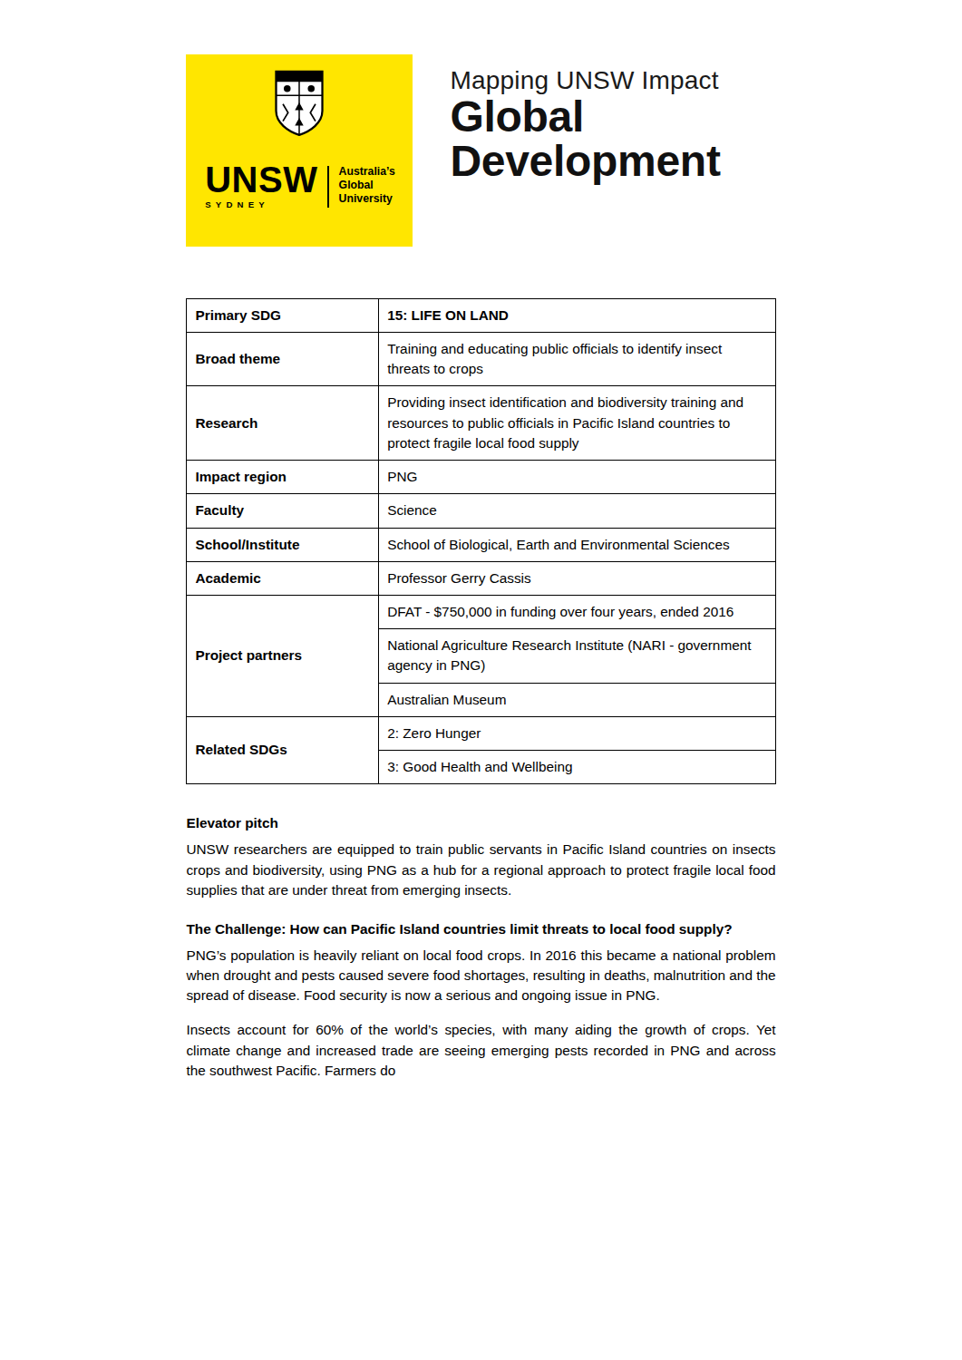UNSW
SYDNEY
Australia’s
Global
University
Mapping UNSW Impact
Global Development
| Primary SDG | 15: LIFE ON LAND |
| Broad theme | Training and educating public officials to identify insect threats to crops |
| Research | Providing insect identification and biodiversity training and resources to public officials in Pacific Island countries to protect fragile local food supply |
| Impact region | PNG |
| Faculty | Science |
| School/Institute | School of Biological, Earth and Environmental Sciences |
| Academic | Professor Gerry Cassis |
| Project partners | DFAT - $750,000 in funding over four years, ended 2016 |
| National Agriculture Research Institute (NARI - government agency in PNG) |
| Australian Museum |
| Related SDGs | 2: Zero Hunger |
| 3: Good Health and Wellbeing |
Elevator pitch
UNSW researchers are equipped to train public servants in Pacific Island countries on insects crops and biodiversity, using PNG as a hub for a regional approach to protect fragile local food supplies that are under threat from emerging insects.
The Challenge: How can Pacific Island countries limit threats to local food supply?
PNG’s population is heavily reliant on local food crops. In 2016 this became a national problem when drought and pests caused severe food shortages, resulting in deaths, malnutrition and the spread of disease. Food security is now a serious and ongoing issue in PNG.
Insects account for 60% of the world’s species, with many aiding the growth of crops. Yet climate change and increased trade are seeing emerging pests recorded in PNG and across the southwest Pacific. Farmers do